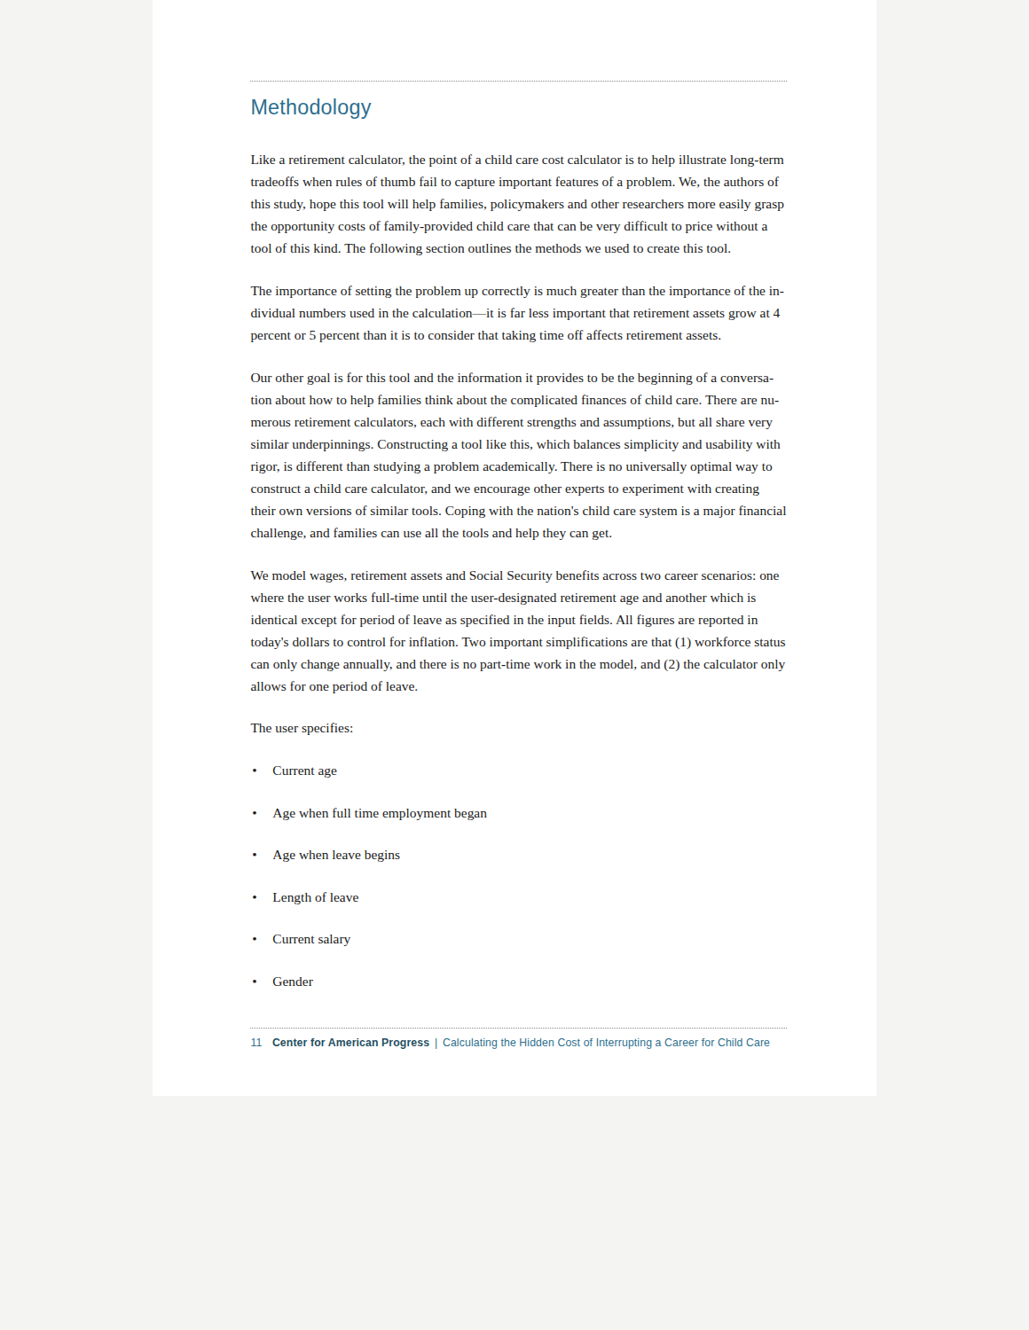Methodology
Like a retirement calculator, the point of a child care cost calculator is to help illustrate long-term tradeoffs when rules of thumb fail to capture important features of a problem. We, the authors of this study, hope this tool will help families, policymakers and other researchers more easily grasp the opportunity costs of family-provided child care that can be very difficult to price without a tool of this kind. The following section outlines the methods we used to create this tool.
The importance of setting the problem up correctly is much greater than the importance of the individual numbers used in the calculation—it is far less important that retirement assets grow at 4 percent or 5 percent than it is to consider that taking time off affects retirement assets.
Our other goal is for this tool and the information it provides to be the beginning of a conversation about how to help families think about the complicated finances of child care. There are numerous retirement calculators, each with different strengths and assumptions, but all share very similar underpinnings. Constructing a tool like this, which balances simplicity and usability with rigor, is different than studying a problem academically. There is no universally optimal way to construct a child care calculator, and we encourage other experts to experiment with creating their own versions of similar tools. Coping with the nation's child care system is a major financial challenge, and families can use all the tools and help they can get.
We model wages, retirement assets and Social Security benefits across two career scenarios: one where the user works full-time until the user-designated retirement age and another which is identical except for period of leave as specified in the input fields. All figures are reported in today's dollars to control for inflation. Two important simplifications are that (1) workforce status can only change annually, and there is no part-time work in the model, and (2) the calculator only allows for one period of leave.
The user specifies:
Current age
Age when full time employment began
Age when leave begins
Length of leave
Current salary
Gender
11 Center for American Progress|Calculating the Hidden Cost of Interrupting a Career for Child Care